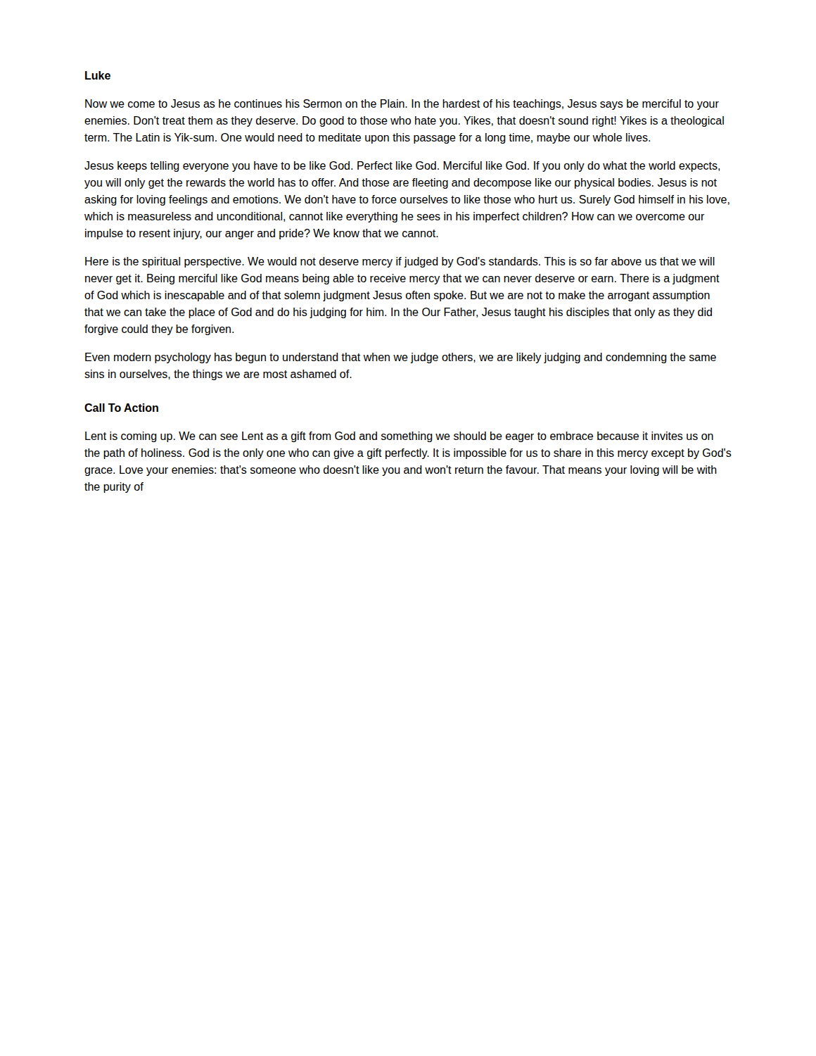Luke
Now we come to Jesus as he continues his Sermon on the Plain. In the hardest of his teachings, Jesus says be merciful to your enemies. Don't treat them as they deserve. Do good to those who hate you. Yikes, that doesn't sound right! Yikes is a theological term. The Latin is Yik-sum. One would need to meditate upon this passage for a long time, maybe our whole lives.
Jesus keeps telling everyone you have to be like God. Perfect like God. Merciful like God. If you only do what the world expects, you will only get the rewards the world has to offer. And those are fleeting and decompose like our physical bodies. Jesus is not asking for loving feelings and emotions. We don't have to force ourselves to like those who hurt us. Surely God himself in his love, which is measureless and unconditional, cannot like everything he sees in his imperfect children? How can we overcome our impulse to resent injury, our anger and pride? We know that we cannot.
Here is the spiritual perspective. We would not deserve mercy if judged by God's standards. This is so far above us that we will never get it. Being merciful like God means being able to receive mercy that we can never deserve or earn. There is a judgment of God which is inescapable and of that solemn judgment Jesus often spoke. But we are not to make the arrogant assumption that we can take the place of God and do his judging for him. In the Our Father, Jesus taught his disciples that only as they did forgive could they be forgiven.
Even modern psychology has begun to understand that when we judge others, we are likely judging and condemning the same sins in ourselves, the things we are most ashamed of.
Call To Action
Lent is coming up. We can see Lent as a gift from God and something we should be eager to embrace because it invites us on the path of holiness. God is the only one who can give a gift perfectly. It is impossible for us to share in this mercy except by God's grace. Love your enemies: that's someone who doesn't like you and won't return the favour. That means your loving will be with the purity of